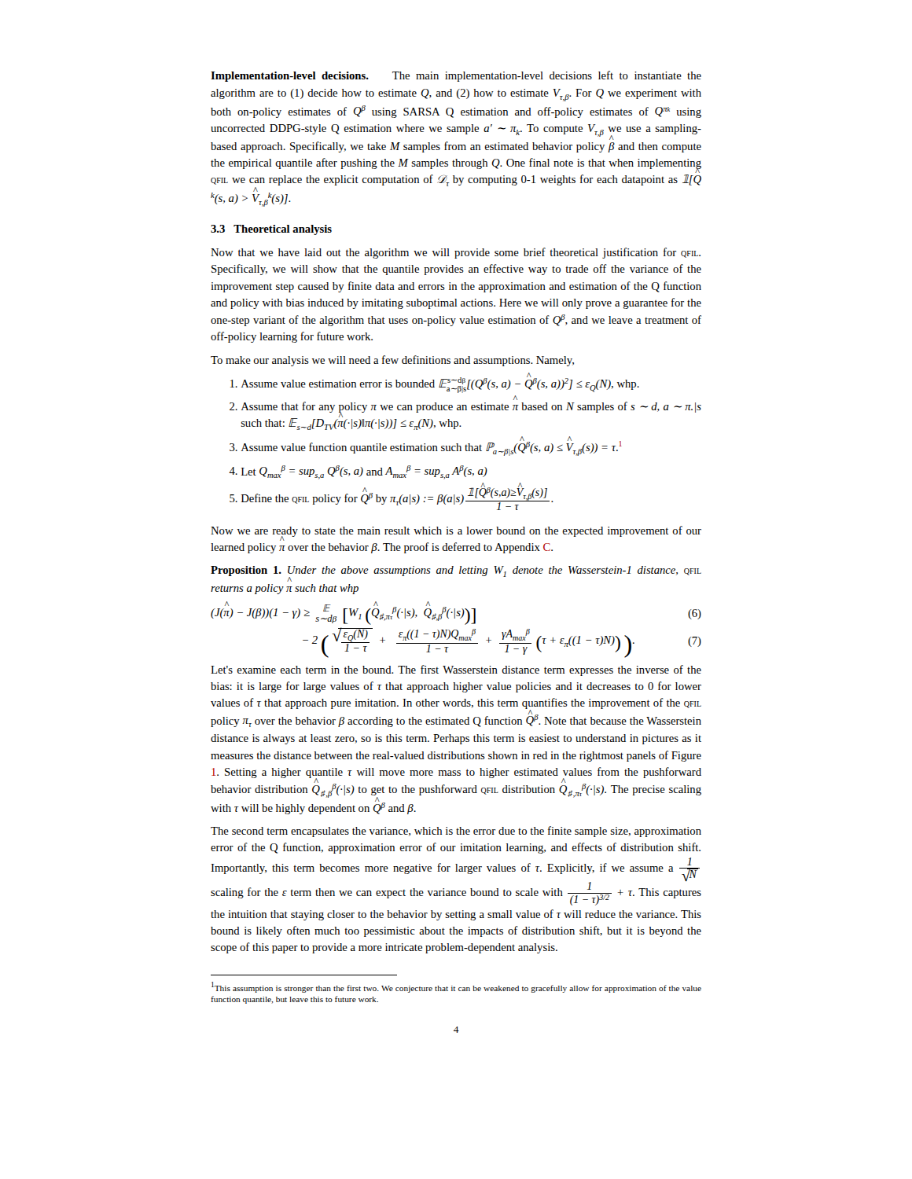Implementation-level decisions. The main implementation-level decisions left to instantiate the algorithm are to (1) decide how to estimate Q, and (2) how to estimate Vτ,β. For Q we experiment with both on-policy estimates of Qβ using SARSA Q estimation and off-policy estimates of Qπk using uncorrected DDPG-style Q estimation where we sample a′ ∼ πk. To compute Vτ,β we use a sampling-based approach. Specifically, we take M samples from an estimated behavior policy β and then compute the empirical quantile after pushing the M samples through Q. One final note is that when implementing qfil we can replace the explicit computation of 𝒟τ by computing 0-1 weights for each datapoint as 𝟙[Qk(s, a) > Vτ,β k(s)].
3.3 Theoretical analysis
Now that we have laid out the algorithm we will provide some brief theoretical justification for qfil. Specifically, we will show that the quantile provides an effective way to trade off the variance of the improvement step caused by finite data and errors in the approximation and estimation of the Q function and policy with bias induced by imitating suboptimal actions. Here we will only prove a guarantee for the one-step variant of the algorithm that uses on-policy value estimation of Qβ, and we leave a treatment of off-policy learning for future work.
To make our analysis we will need a few definitions and assumptions. Namely,
Assume value estimation error is bounded 𝔼s∼dβ a∼β|s[(Qβ(s, a) − Qβ(s, a))2] ≤ εQ(N), whp.
Assume that for any policy π we can produce an estimate π based on N samples of s ∼ d, a ∼ π.|s such that: 𝔼s∼d[DTV(π(·|s)‖π(·|s))] ≤ επ(N), whp.
Assume value function quantile estimation such that ℙa∼β|s(Qβ(s, a) ≤ Vτ,β(s)) = τ.1
Let Qmax β = sups,a Qβ(s, a) and Amax β = sups,a Aβ(s, a)
Define the qfil policy for Qβ by πτ(a|s) := β(a|s) 𝟙[Qβ(s,a)≥Vτ,β(s)] 1 − τ.
Now we are ready to state the main result which is a lower bound on the expected improvement of our learned policy π over the behavior β. The proof is deferred to Appendix C.
Proposition 1. Under the above assumptions and letting W1 denote the Wasserstein-1 distance, qfil returns a policy π such that whp
(J(π) − J(β))(1 − γ) ≥ 𝔼s∼dβ [W1 (Q♯,πτ β(·|s), Q♯,β β(·|s))]
(6)
− 2 ( εQ(N) 1 − τ + επ((1 − τ)N)Qmax β 1 − τ + γAmax β 1 − γ (τ + επ((1 − τ)N)) ).
(7)
Let's examine each term in the bound. The first Wasserstein distance term expresses the inverse of the bias: it is large for large values of τ that approach higher value policies and it decreases to 0 for lower values of τ that approach pure imitation. In other words, this term quantifies the improvement of the qfil policy πτ over the behavior β according to the estimated Q function Qβ. Note that because the Wasserstein distance is always at least zero, so is this term. Perhaps this term is easiest to understand in pictures as it measures the distance between the real-valued distributions shown in red in the rightmost panels of Figure 1. Setting a higher quantile τ will move more mass to higher estimated values from the pushforward behavior distribution Q♯,β β(·|s) to get to the pushforward qfil distribution Q♯,πτ β(·|s). The precise scaling with τ will be highly dependent on Qβ and β.
The second term encapsulates the variance, which is the error due to the finite sample size, approximation error of the Q function, approximation error of our imitation learning, and effects of distribution shift. Importantly, this term becomes more negative for larger values of τ. Explicitly, if we assume a 1 N scaling for the ε term then we can expect the variance bound to scale with 1(1 − τ)3/2 + τ. This captures the intuition that staying closer to the behavior by setting a small value of τ will reduce the variance. This bound is likely often much too pessimistic about the impacts of distribution shift, but it is beyond the scope of this paper to provide a more intricate problem-dependent analysis.
1This assumption is stronger than the first two. We conjecture that it can be weakened to gracefully allow for approximation of the value function quantile, but leave this to future work.
4